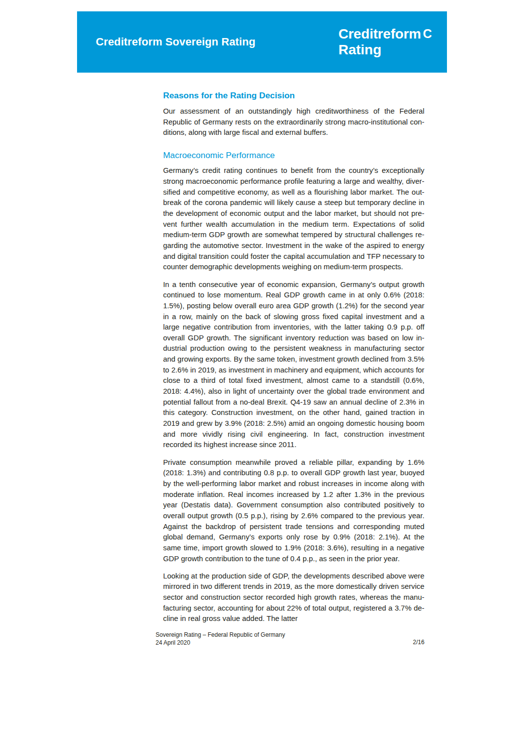Creditreform Sovereign Rating
CreditreformC
Rating
Reasons for the Rating Decision
Our assessment of an outstandingly high creditworthiness of the Federal Republic of Germany rests on the extraordinarily strong macro-institutional conditions, along with large fiscal and external buffers.
Macroeconomic Performance
Germany’s credit rating continues to benefit from the country’s exceptionally strong macroeconomic performance profile featuring a large and wealthy, diversified and competitive economy, as well as a flourishing labor market. The outbreak of the corona pandemic will likely cause a steep but temporary decline in the development of economic output and the labor market, but should not prevent further wealth accumulation in the medium term. Expectations of solid medium-term GDP growth are somewhat tempered by structural challenges regarding the automotive sector. Investment in the wake of the aspired to energy and digital transition could foster the capital accumulation and TFP necessary to counter demographic developments weighing on medium-term prospects.
In a tenth consecutive year of economic expansion, Germany’s output growth continued to lose momentum. Real GDP growth came in at only 0.6% (2018: 1.5%), posting below overall euro area GDP growth (1.2%) for the second year in a row, mainly on the back of slowing gross fixed capital investment and a large negative contribution from inventories, with the latter taking 0.9 p.p. off overall GDP growth. The significant inventory reduction was based on low industrial production owing to the persistent weakness in manufacturing sector and growing exports. By the same token, investment growth declined from 3.5% to 2.6% in 2019, as investment in machinery and equipment, which accounts for close to a third of total fixed investment, almost came to a standstill (0.6%, 2018: 4.4%), also in light of uncertainty over the global trade environment and potential fallout from a no-deal Brexit. Q4-19 saw an annual decline of 2.3% in this category. Construction investment, on the other hand, gained traction in 2019 and grew by 3.9% (2018: 2.5%) amid an ongoing domestic housing boom and more vividly rising civil engineering. In fact, construction investment recorded its highest increase since 2011.
Private consumption meanwhile proved a reliable pillar, expanding by 1.6% (2018: 1.3%) and contributing 0.8 p.p. to overall GDP growth last year, buoyed by the well-performing labor market and robust increases in income along with moderate inflation. Real incomes increased by 1.2 after 1.3% in the previous year (Destatis data). Government consumption also contributed positively to overall output growth (0.5 p.p.), rising by 2.6% compared to the previous year. Against the backdrop of persistent trade tensions and corresponding muted global demand, Germany’s exports only rose by 0.9% (2018: 2.1%). At the same time, import growth slowed to 1.9% (2018: 3.6%), resulting in a negative GDP growth contribution to the tune of 0.4 p.p., as seen in the prior year.
Looking at the production side of GDP, the developments described above were mirrored in two different trends in 2019, as the more domestically driven service sector and construction sector recorded high growth rates, whereas the manufacturing sector, accounting for about 22% of total output, registered a 3.7% decline in real gross value added. The latter
Sovereign Rating – Federal Republic of Germany
24 April 2020
2/16